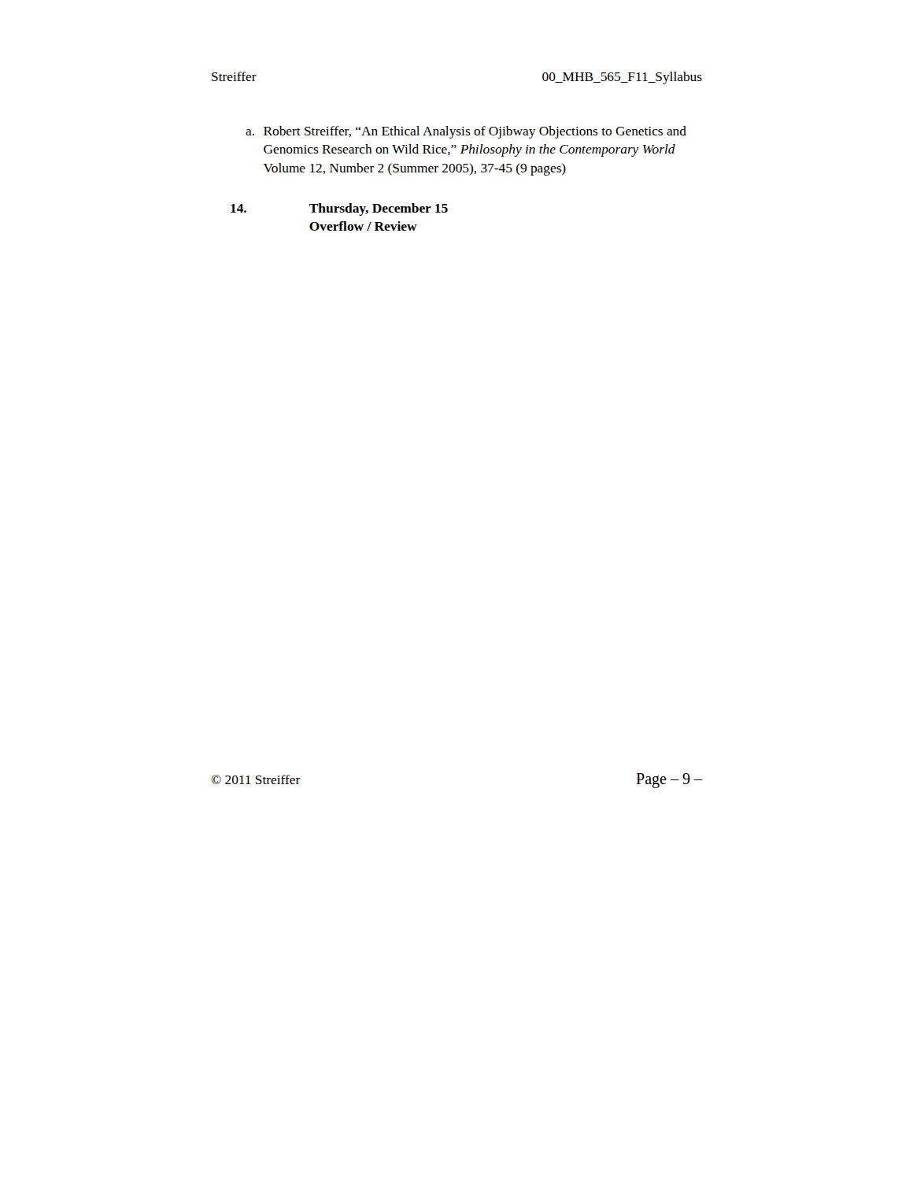Streiffer 00_MHB_565_F11_Syllabus
Robert Streiffer, “An Ethical Analysis of Ojibway Objections to Genetics and Genomics Research on Wild Rice,” Philosophy in the Contemporary World Volume 12, Number 2 (Summer 2005), 37-45 (9 pages)
14. Thursday, December 15 Overflow / Review
© 2011 Streiffer Page – 9 –